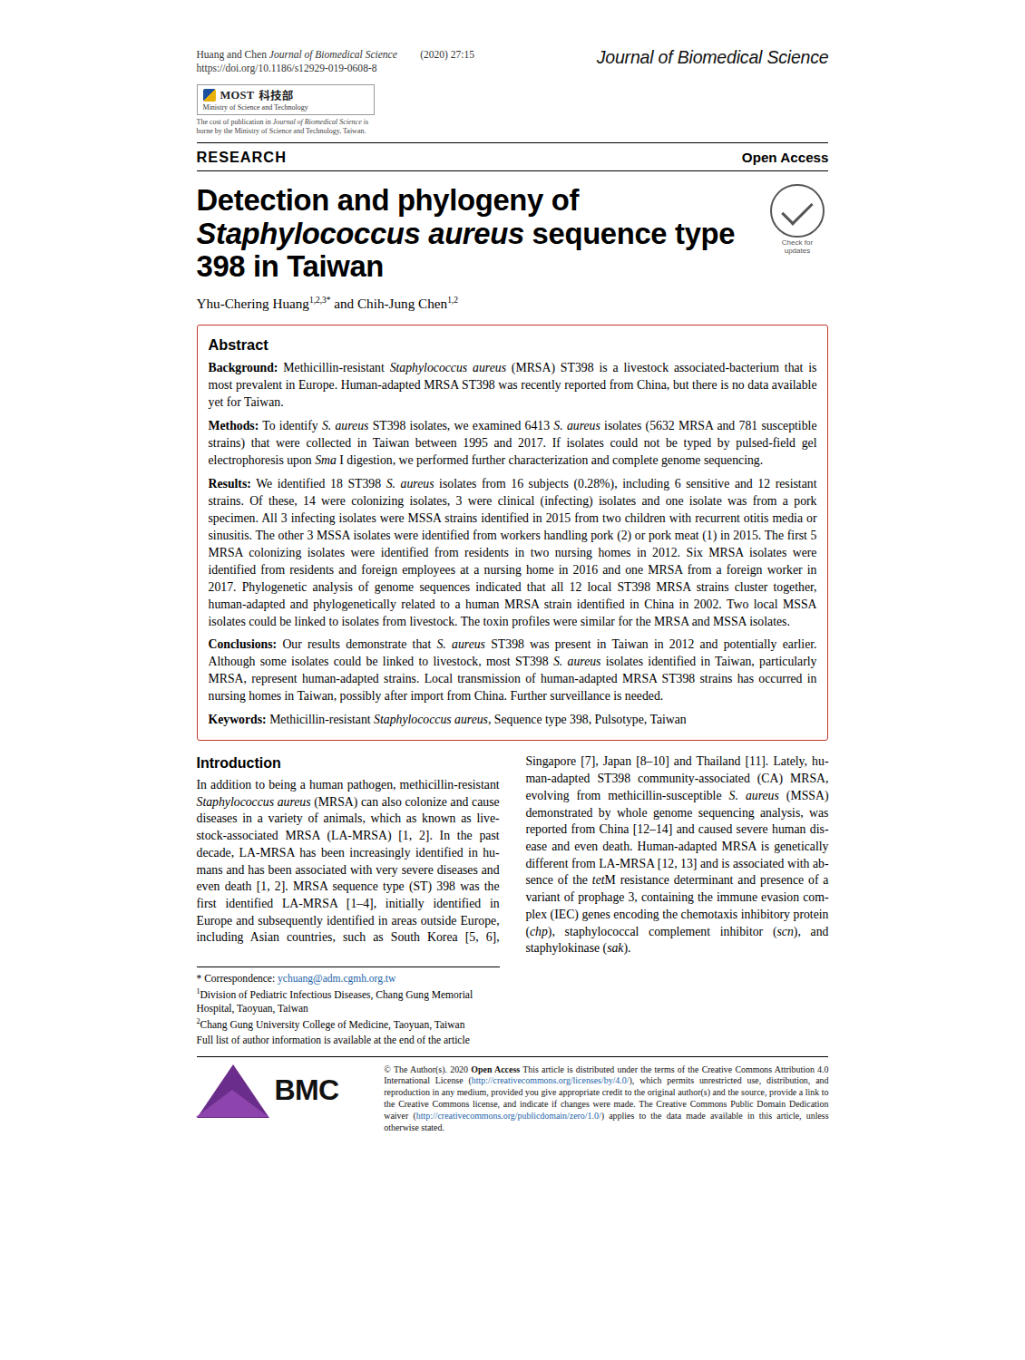Huang and Chen Journal of Biomedical Science(2020) 27:15
https://doi.org/10.1186/s12929-019-0608-8
Journal of Biomedical Science
MOST 科技部
Ministry of Science and Technology
The cost of publication in Journal of Biomedical Science is borne by the Ministry of Science and Technology, Taiwan.
RESEARCH
Open Access
Detection and phylogeny of Staphylococcus aureus sequence type 398 in Taiwan
Check for
updates
Yhu-Chering Huang1,2,3* and Chih-Jung Chen1,2
Abstract
Background: Methicillin-resistant Staphylococcus aureus (MRSA) ST398 is a livestock associated-bacterium that is most prevalent in Europe. Human-adapted MRSA ST398 was recently reported from China, but there is no data available yet for Taiwan.
Methods: To identify S. aureus ST398 isolates, we examined 6413 S. aureus isolates (5632 MRSA and 781 susceptible strains) that were collected in Taiwan between 1995 and 2017. If isolates could not be typed by pulsed-field gel electrophoresis upon Sma I digestion, we performed further characterization and complete genome sequencing.
Results: We identified 18 ST398 S. aureus isolates from 16 subjects (0.28%), including 6 sensitive and 12 resistant strains. Of these, 14 were colonizing isolates, 3 were clinical (infecting) isolates and one isolate was from a pork specimen. All 3 infecting isolates were MSSA strains identified in 2015 from two children with recurrent otitis media or sinusitis. The other 3 MSSA isolates were identified from workers handling pork (2) or pork meat (1) in 2015. The first 5 MRSA colonizing isolates were identified from residents in two nursing homes in 2012. Six MRSA isolates were identified from residents and foreign employees at a nursing home in 2016 and one MRSA from a foreign worker in 2017. Phylogenetic analysis of genome sequences indicated that all 12 local ST398 MRSA strains cluster together, human-adapted and phylogenetically related to a human MRSA strain identified in China in 2002. Two local MSSA isolates could be linked to isolates from livestock. The toxin profiles were similar for the MRSA and MSSA isolates.
Conclusions: Our results demonstrate that S. aureus ST398 was present in Taiwan in 2012 and potentially earlier. Although some isolates could be linked to livestock, most ST398 S. aureus isolates identified in Taiwan, particularly MRSA, represent human-adapted strains. Local transmission of human-adapted MRSA ST398 strains has occurred in nursing homes in Taiwan, possibly after import from China. Further surveillance is needed.
Keywords: Methicillin-resistant Staphylococcus aureus, Sequence type 398, Pulsotype, Taiwan
Introduction
In addition to being a human pathogen, methicillin-resistant Staphylococcus aureus (MRSA) can also colonize and cause diseases in a variety of animals, which as known as livestock-associated MRSA (LA-MRSA) [1, 2]. In the past decade, LA-MRSA has been increasingly identified in humans and has been associated with very severe diseases and even death [1, 2]. MRSA sequence type (ST) 398 was the first identified LA-MRSA [1–4], initially identified in Europe and subsequently identified in areas outside Europe, including Asian countries, such as South Korea [5, 6], Singapore [7], Japan [8–10] and Thailand [11]. Lately, human-adapted ST398 community-associated (CA) MRSA, evolving from methicillin-susceptible S. aureus (MSSA) demonstrated by whole genome sequencing analysis, was reported from China [12–14] and caused severe human disease and even death. Human-adapted MRSA is genetically different from LA-MRSA [12, 13] and is associated with absence of the tet M resistance determinant and presence of a variant of prophage 3, containing the immune evasion complex (IEC) genes encoding the chemotaxis inhibitory protein (chp), staphylococcal complement inhibitor (scn), and staphylokinase (sak).
* Correspondence: ychuang@adm.cgmh.org.tw
1Division of Pediatric Infectious Diseases, Chang Gung Memorial Hospital, Taoyuan, Taiwan
2Chang Gung University College of Medicine, Taoyuan, Taiwan
Full list of author information is available at the end of the article
BMC
© The Author(s). 2020 Open Access This article is distributed under the terms of the Creative Commons Attribution 4.0 International License (http://creativecommons.org/licenses/by/4.0/), which permits unrestricted use, distribution, and reproduction in any medium, provided you give appropriate credit to the original author(s) and the source, provide a link to the Creative Commons license, and indicate if changes were made. The Creative Commons Public Domain Dedication waiver (http://creativecommons.org/publicdomain/zero/1.0/) applies to the data made available in this article, unless otherwise stated.